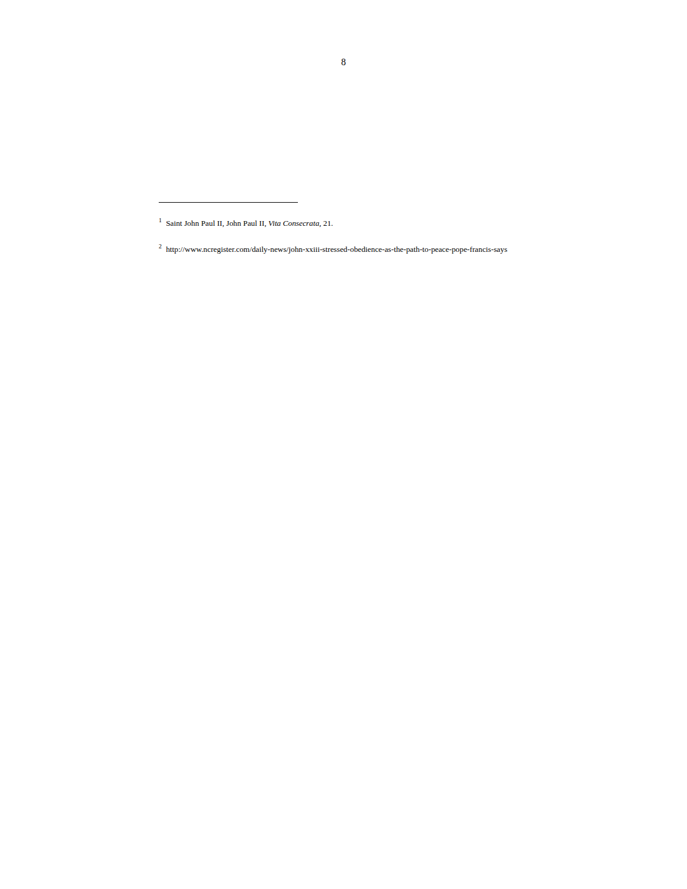8
1 Saint John Paul II, John Paul II, Vita Consecrata, 21.
2 http://www.ncregister.com/daily-news/john-xxiii-stressed-obedience-as-the-path-to-peace-pope-francis-says